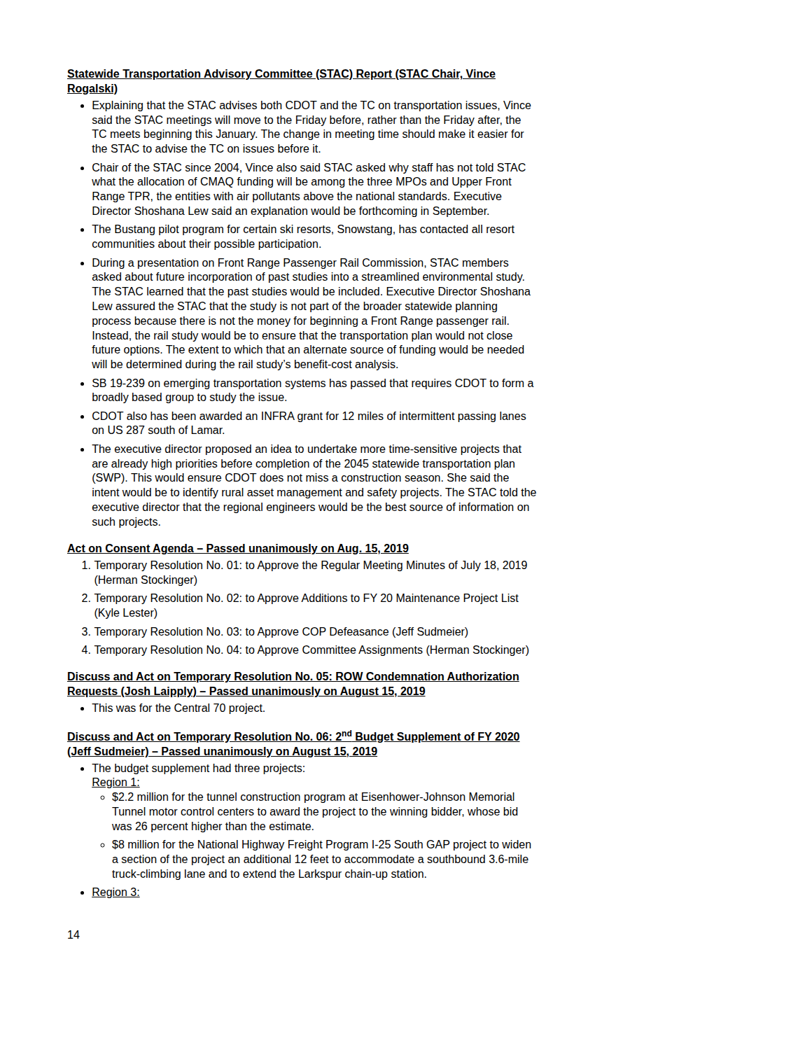Statewide Transportation Advisory Committee (STAC) Report (STAC Chair, Vince Rogalski)
Explaining that the STAC advises both CDOT and the TC on transportation issues, Vince said the STAC meetings will move to the Friday before, rather than the Friday after, the TC meets beginning this January. The change in meeting time should make it easier for the STAC to advise the TC on issues before it.
Chair of the STAC since 2004, Vince also said STAC asked why staff has not told STAC what the allocation of CMAQ funding will be among the three MPOs and Upper Front Range TPR, the entities with air pollutants above the national standards. Executive Director Shoshana Lew said an explanation would be forthcoming in September.
The Bustang pilot program for certain ski resorts, Snowstang, has contacted all resort communities about their possible participation.
During a presentation on Front Range Passenger Rail Commission, STAC members asked about future incorporation of past studies into a streamlined environmental study. The STAC learned that the past studies would be included. Executive Director Shoshana Lew assured the STAC that the study is not part of the broader statewide planning process because there is not the money for beginning a Front Range passenger rail. Instead, the rail study would be to ensure that the transportation plan would not close future options. The extent to which that an alternate source of funding would be needed will be determined during the rail study’s benefit-cost analysis.
SB 19-239 on emerging transportation systems has passed that requires CDOT to form a broadly based group to study the issue.
CDOT also has been awarded an INFRA grant for 12 miles of intermittent passing lanes on US 287 south of Lamar.
The executive director proposed an idea to undertake more time-sensitive projects that are already high priorities before completion of the 2045 statewide transportation plan (SWP). This would ensure CDOT does not miss a construction season. She said the intent would be to identify rural asset management and safety projects. The STAC told the executive director that the regional engineers would be the best source of information on such projects.
Act on Consent Agenda – Passed unanimously on Aug. 15, 2019
Temporary Resolution No. 01: to Approve the Regular Meeting Minutes of July 18, 2019 (Herman Stockinger)
Temporary Resolution No. 02: to Approve Additions to FY 20 Maintenance Project List (Kyle Lester)
Temporary Resolution No. 03: to Approve COP Defeasance (Jeff Sudmeier)
Temporary Resolution No. 04: to Approve Committee Assignments (Herman Stockinger)
Discuss and Act on Temporary Resolution No. 05: ROW Condemnation Authorization Requests (Josh Laipply) – Passed unanimously on August 15, 2019
This was for the Central 70 project.
Discuss and Act on Temporary Resolution No. 06: 2nd Budget Supplement of FY 2020 (Jeff Sudmeier) – Passed unanimously on August 15, 2019
The budget supplement had three projects:
Region 1:
$2.2 million for the tunnel construction program at Eisenhower-Johnson Memorial Tunnel motor control centers to award the project to the winning bidder, whose bid was 26 percent higher than the estimate.
$8 million for the National Highway Freight Program I-25 South GAP project to widen a section of the project an additional 12 feet to accommodate a southbound 3.6-mile truck-climbing lane and to extend the Larkspur chain-up station.
Region 3:
14